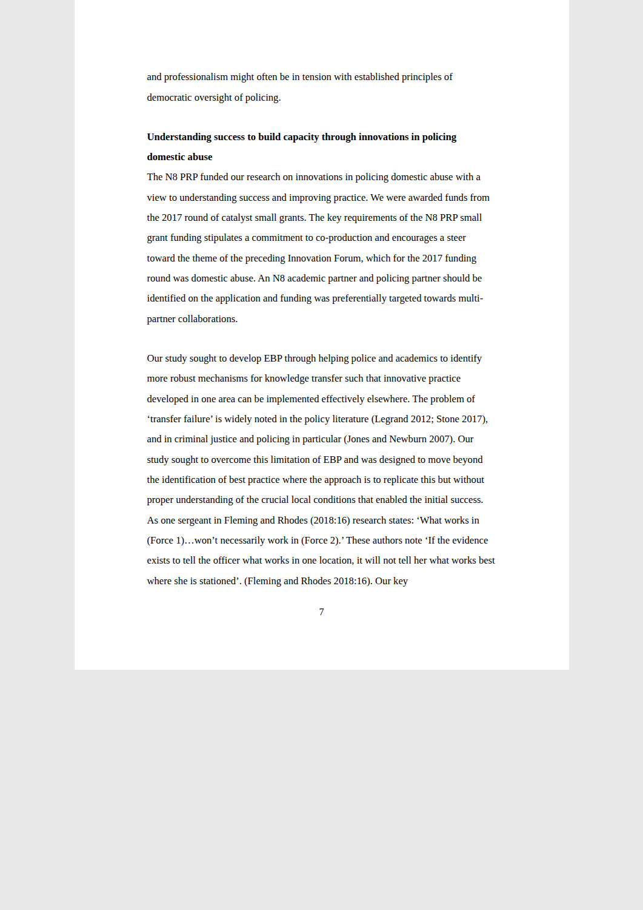and professionalism might often be in tension with established principles of democratic oversight of policing.
Understanding success to build capacity through innovations in policing domestic abuse
The N8 PRP funded our research on innovations in policing domestic abuse with a view to understanding success and improving practice. We were awarded funds from the 2017 round of catalyst small grants. The key requirements of the N8 PRP small grant funding stipulates a commitment to co-production and encourages a steer toward the theme of the preceding Innovation Forum, which for the 2017 funding round was domestic abuse. An N8 academic partner and policing partner should be identified on the application and funding was preferentially targeted towards multi-partner collaborations.
Our study sought to develop EBP through helping police and academics to identify more robust mechanisms for knowledge transfer such that innovative practice developed in one area can be implemented effectively elsewhere. The problem of ‘transfer failure’ is widely noted in the policy literature (Legrand 2012; Stone 2017), and in criminal justice and policing in particular (Jones and Newburn 2007). Our study sought to overcome this limitation of EBP and was designed to move beyond the identification of best practice where the approach is to replicate this but without proper understanding of the crucial local conditions that enabled the initial success. As one sergeant in Fleming and Rhodes (2018:16) research states: ‘What works in (Force 1)…won’t necessarily work in (Force 2).’ These authors note ‘If the evidence exists to tell the officer what works in one location, it will not tell her what works best where she is stationed’. (Fleming and Rhodes 2018:16). Our key
7